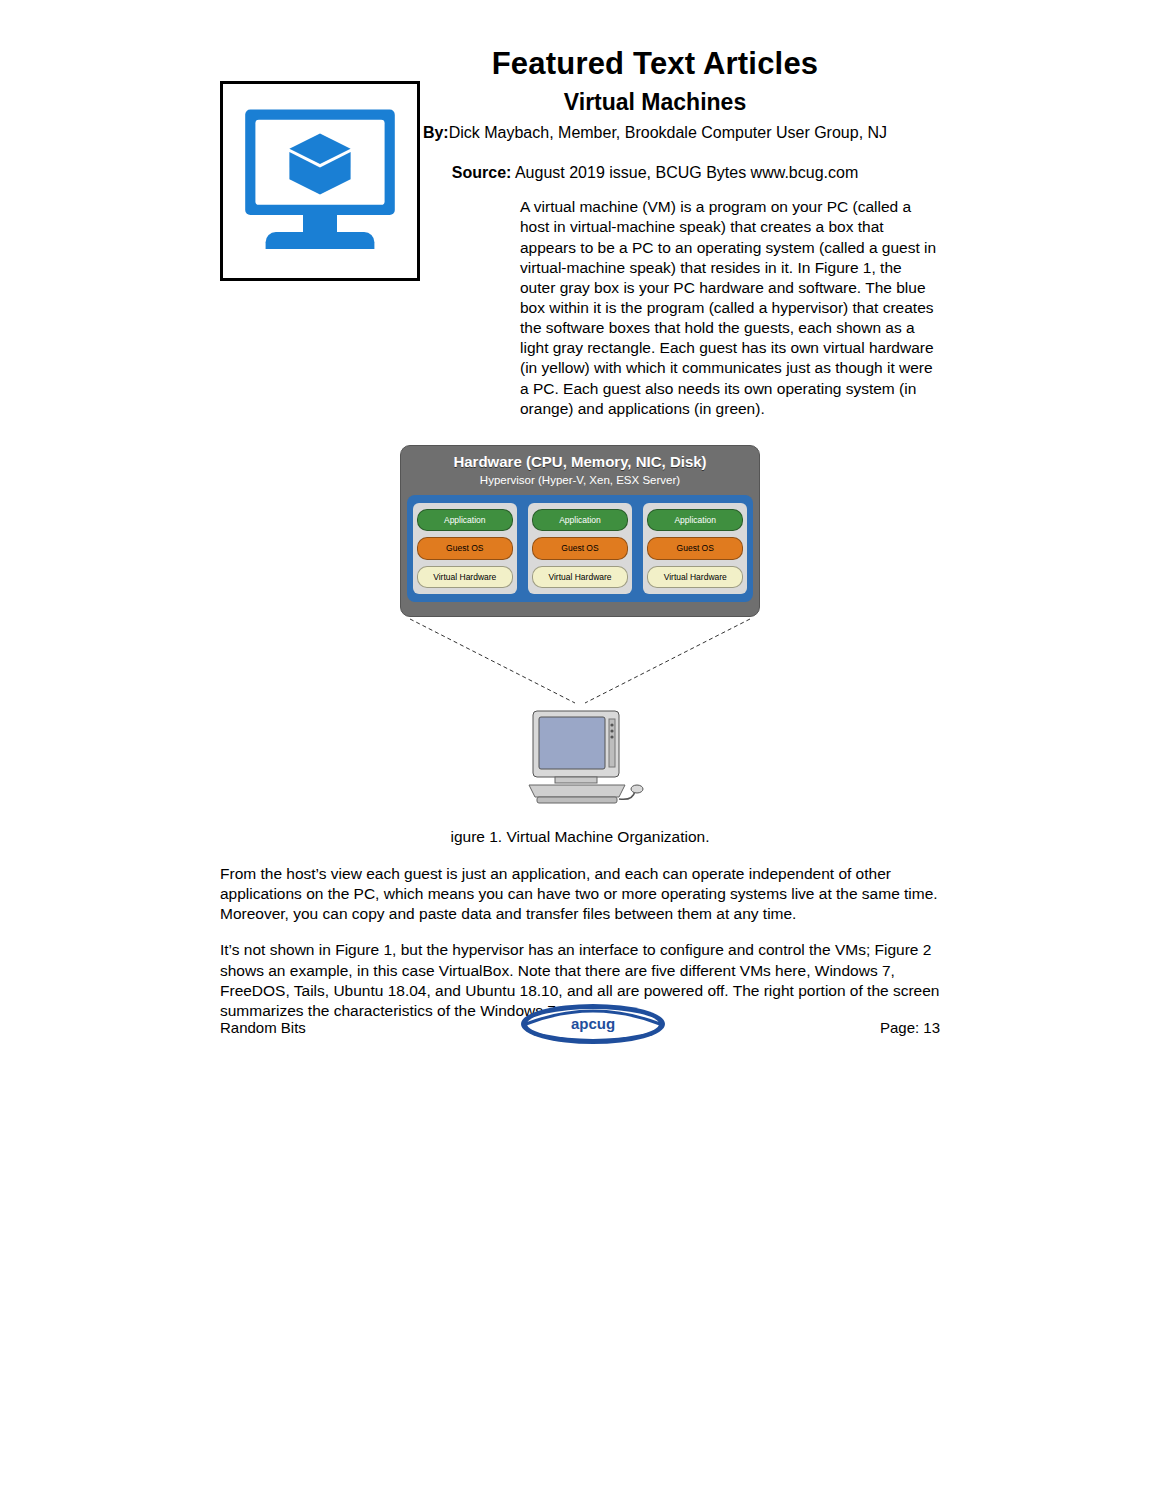Featured Text Articles
Virtual Machines
By: Dick Maybach, Member, Brookdale Computer User Group, NJ
Source: August 2019 issue, BCUG Bytes www.bcug.com
A virtual machine (VM) is a program on your PC (called a host in virtual-machine speak) that creates a box that appears to be a PC to an operating system (called a guest in virtual-machine speak) that resides in it. In Figure 1, the outer gray box is your PC hardware and software. The blue box within it is the program (called a hypervisor) that creates the software boxes that hold the guests, each shown as a light gray rectangle. Each guest has its own virtual hardware (in yellow) with which it communicates just as though it were a PC. Each guest also needs its own operating system (in orange) and applications (in green).
Hardware (CPU, Memory, NIC, Disk)
Hypervisor (Hyper-V, Xen, ESX Server)
Application
Guest OS
Virtual Hardware
Application
Guest OS
Virtual Hardware
Application
Guest OS
Virtual Hardware
igure 1. Virtual Machine Organization.
From the host’s view each guest is just an application, and each can operate independent of other applications on the PC, which means you can have two or more operating systems live at the same time. Moreover, you can copy and paste data and transfer files between them at any time.
It’s not shown in Figure 1, but the hypervisor has an interface to configure and control the VMs; Figure 2 shows an example, in this case VirtualBox. Note that there are five different VMs here, Windows 7, FreeDOS, Tails, Ubuntu 18.04, and Ubuntu 18.10, and all are powered off. The right portion of the screen summarizes the characteristics of the Windows 7 guest.
Random Bits
apcug
Page: 13